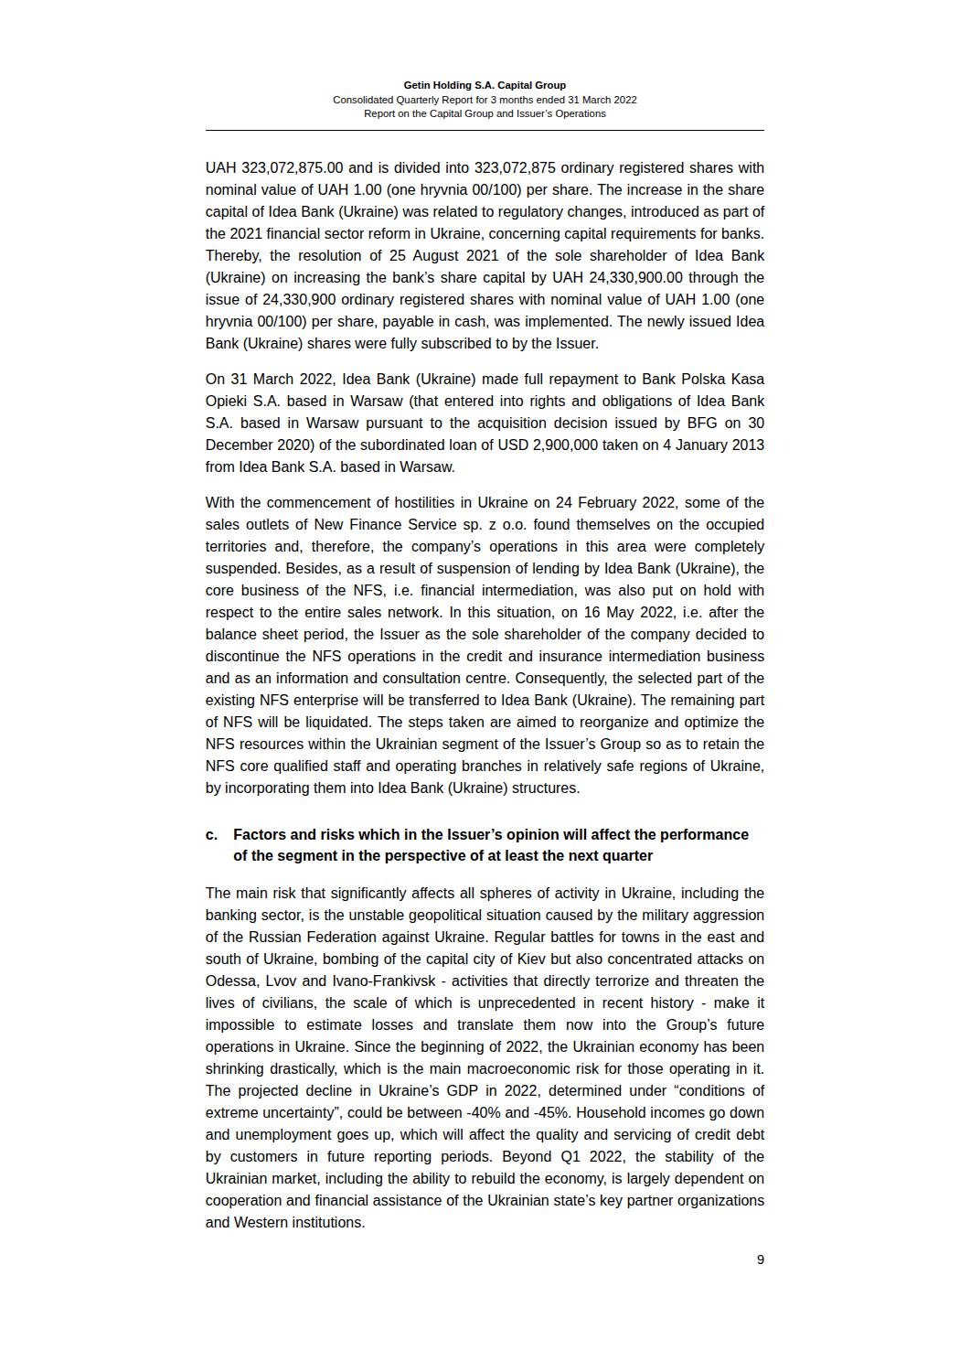Getin Holding S.A. Capital Group
Consolidated Quarterly Report for 3 months ended 31 March 2022
Report on the Capital Group and Issuer’s Operations
UAH 323,072,875.00 and is divided into 323,072,875 ordinary registered shares with nominal value of UAH 1.00 (one hryvnia 00/100) per share. The increase in the share capital of Idea Bank (Ukraine) was related to regulatory changes, introduced as part of the 2021 financial sector reform in Ukraine, concerning capital requirements for banks. Thereby, the resolution of 25 August 2021 of the sole shareholder of Idea Bank (Ukraine) on increasing the bank’s share capital by UAH 24,330,900.00 through the issue of 24,330,900 ordinary registered shares with nominal value of UAH 1.00 (one hryvnia 00/100) per share, payable in cash, was implemented. The newly issued Idea Bank (Ukraine) shares were fully subscribed to by the Issuer.
On 31 March 2022, Idea Bank (Ukraine) made full repayment to Bank Polska Kasa Opieki S.A. based in Warsaw (that entered into rights and obligations of Idea Bank S.A. based in Warsaw pursuant to the acquisition decision issued by BFG on 30 December 2020) of the subordinated loan of USD 2,900,000 taken on 4 January 2013 from Idea Bank S.A. based in Warsaw.
With the commencement of hostilities in Ukraine on 24 February 2022, some of the sales outlets of New Finance Service sp. z o.o. found themselves on the occupied territories and, therefore, the company’s operations in this area were completely suspended. Besides, as a result of suspension of lending by Idea Bank (Ukraine), the core business of the NFS, i.e. financial intermediation, was also put on hold with respect to the entire sales network. In this situation, on 16 May 2022, i.e. after the balance sheet period, the Issuer as the sole shareholder of the company decided to discontinue the NFS operations in the credit and insurance intermediation business and as an information and consultation centre. Consequently, the selected part of the existing NFS enterprise will be transferred to Idea Bank (Ukraine). The remaining part of NFS will be liquidated. The steps taken are aimed to reorganize and optimize the NFS resources within the Ukrainian segment of the Issuer’s Group so as to retain the NFS core qualified staff and operating branches in relatively safe regions of Ukraine, by incorporating them into Idea Bank (Ukraine) structures.
c. Factors and risks which in the Issuer’s opinion will affect the performance of the segment in the perspective of at least the next quarter
The main risk that significantly affects all spheres of activity in Ukraine, including the banking sector, is the unstable geopolitical situation caused by the military aggression of the Russian Federation against Ukraine. Regular battles for towns in the east and south of Ukraine, bombing of the capital city of Kiev but also concentrated attacks on Odessa, Lvov and Ivano-Frankivsk - activities that directly terrorize and threaten the lives of civilians, the scale of which is unprecedented in recent history - make it impossible to estimate losses and translate them now into the Group’s future operations in Ukraine. Since the beginning of 2022, the Ukrainian economy has been shrinking drastically, which is the main macroeconomic risk for those operating in it. The projected decline in Ukraine’s GDP in 2022, determined under “conditions of extreme uncertainty”, could be between -40% and -45%. Household incomes go down and unemployment goes up, which will affect the quality and servicing of credit debt by customers in future reporting periods. Beyond Q1 2022, the stability of the Ukrainian market, including the ability to rebuild the economy, is largely dependent on cooperation and financial assistance of the Ukrainian state’s key partner organizations and Western institutions.
9